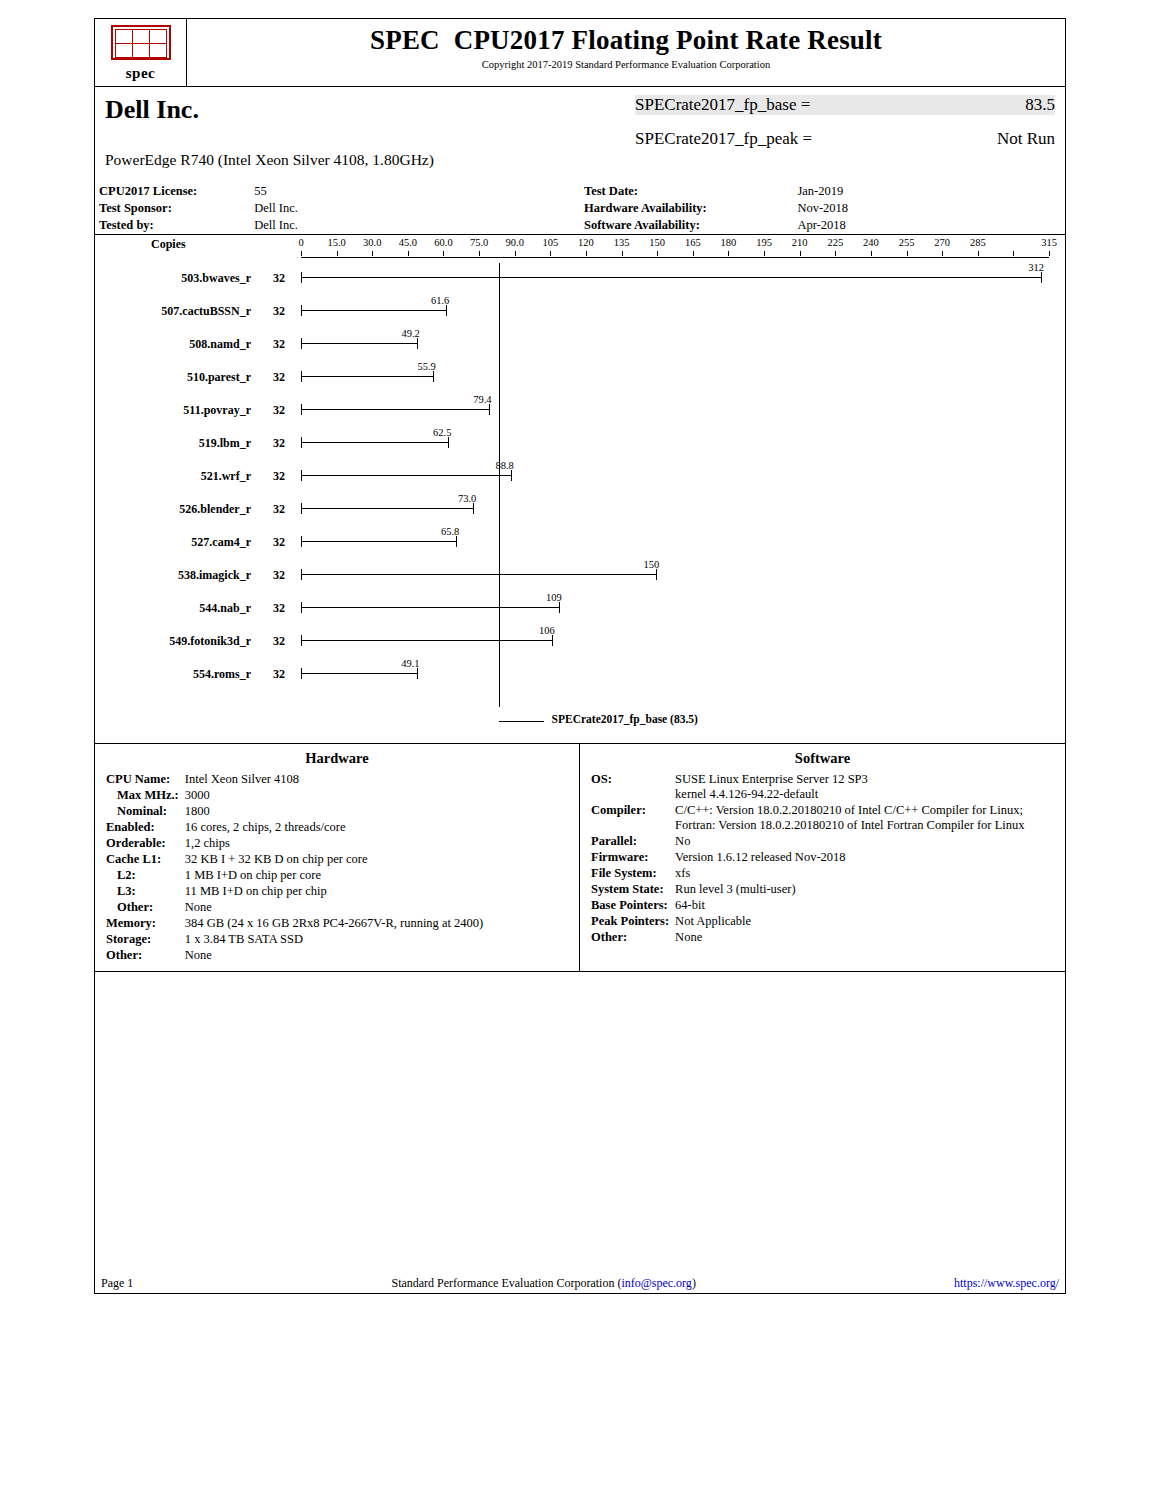spec
SPEC CPU2017 Floating Point Rate Result
Copyright 2017-2019 Standard Performance Evaluation Corporation
Dell Inc.
PowerEdge R740 (Intel Xeon Silver 4108, 1.80GHz)
SPECrate2017_fp_base = 83.5
SPECrate2017_fp_peak = Not Run
| CPU2017 License: | 55 | Test Date: | Jan-2019 |
| Test Sponsor: | Dell Inc. | Hardware Availability: | Nov-2018 |
| Tested by: | Dell Inc. | Software Availability: | Apr-2018 |
Copies 0 15.0 30.0 45.0 60.0 75.0 90.0 105 120 135 150 165 180 195 210 225 240 255 270 285 315
503.bwaves_r 32
312
507.cactuBSSN_r 32
61.6
508.namd_r 32
49.2
510.parest_r 32
55.9
511.povray_r 32
79.4
519.lbm_r 32
62.5
521.wrf_r 32
88.8
526.blender_r 32
73.0
527.cam4_r 32
65.8
538.imagick_r 32
150
544.nab_r 32
109
549.fotonik3d_r 32
106
554.roms_r 32
49.1
SPECrate2017_fp_base (83.5)
Hardware
| CPU Name: | Intel Xeon Silver 4108 |
| Max MHz.: | 3000 |
| Nominal: | 1800 |
| Enabled: | 16 cores, 2 chips, 2 threads/core |
| Orderable: | 1,2 chips |
| Cache L1: | 32 KB I + 32 KB D on chip per core |
| L2: | 1 MB I+D on chip per core |
| L3: | 11 MB I+D on chip per chip |
| Other: | None |
| Memory: | 384 GB (24 x 16 GB 2Rx8 PC4-2667V-R, running at 2400) |
| Storage: | 1 x 3.84 TB SATA SSD |
| Other: | None |
Software
| OS: | SUSE Linux Enterprise Server 12 SP3 kernel 4.4.126-94.22-default |
| Compiler: | C/C++: Version 18.0.2.20180210 of Intel C/C++ Compiler for Linux; Fortran: Version 18.0.2.20180210 of Intel Fortran Compiler for Linux |
| Parallel: | No |
| Firmware: | Version 1.6.12 released Nov-2018 |
| File System: | xfs |
| System State: | Run level 3 (multi-user) |
| Base Pointers: | 64-bit |
| Peak Pointers: | Not Applicable |
| Other: | None |
Page 1
Standard Performance Evaluation Corporation (info@spec.org)
https://www.spec.org/